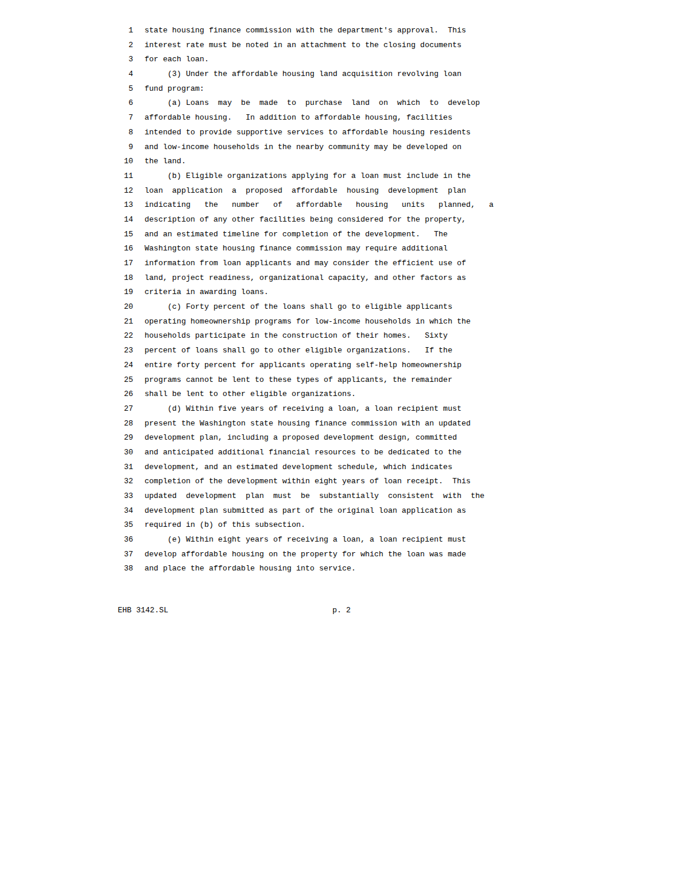state housing finance commission with the department's approval. This
interest rate must be noted in an attachment to the closing documents
for each loan.
(3) Under the affordable housing land acquisition revolving loan
fund program:
(a) Loans may be made to purchase land on which to develop
affordable housing. In addition to affordable housing, facilities
intended to provide supportive services to affordable housing residents
and low-income households in the nearby community may be developed on
the land.
(b) Eligible organizations applying for a loan must include in the
loan application a proposed affordable housing development plan
indicating the number of affordable housing units planned, a
description of any other facilities being considered for the property,
and an estimated timeline for completion of the development. The
Washington state housing finance commission may require additional
information from loan applicants and may consider the efficient use of
land, project readiness, organizational capacity, and other factors as
criteria in awarding loans.
(c) Forty percent of the loans shall go to eligible applicants
operating homeownership programs for low-income households in which the
households participate in the construction of their homes. Sixty
percent of loans shall go to other eligible organizations. If the
entire forty percent for applicants operating self-help homeownership
programs cannot be lent to these types of applicants, the remainder
shall be lent to other eligible organizations.
(d) Within five years of receiving a loan, a loan recipient must
present the Washington state housing finance commission with an updated
development plan, including a proposed development design, committed
and anticipated additional financial resources to be dedicated to the
development, and an estimated development schedule, which indicates
completion of the development within eight years of loan receipt. This
updated development plan must be substantially consistent with the
development plan submitted as part of the original loan application as
required in (b) of this subsection.
(e) Within eight years of receiving a loan, a loan recipient must
develop affordable housing on the property for which the loan was made
and place the affordable housing into service.
EHB 3142.SL
p. 2